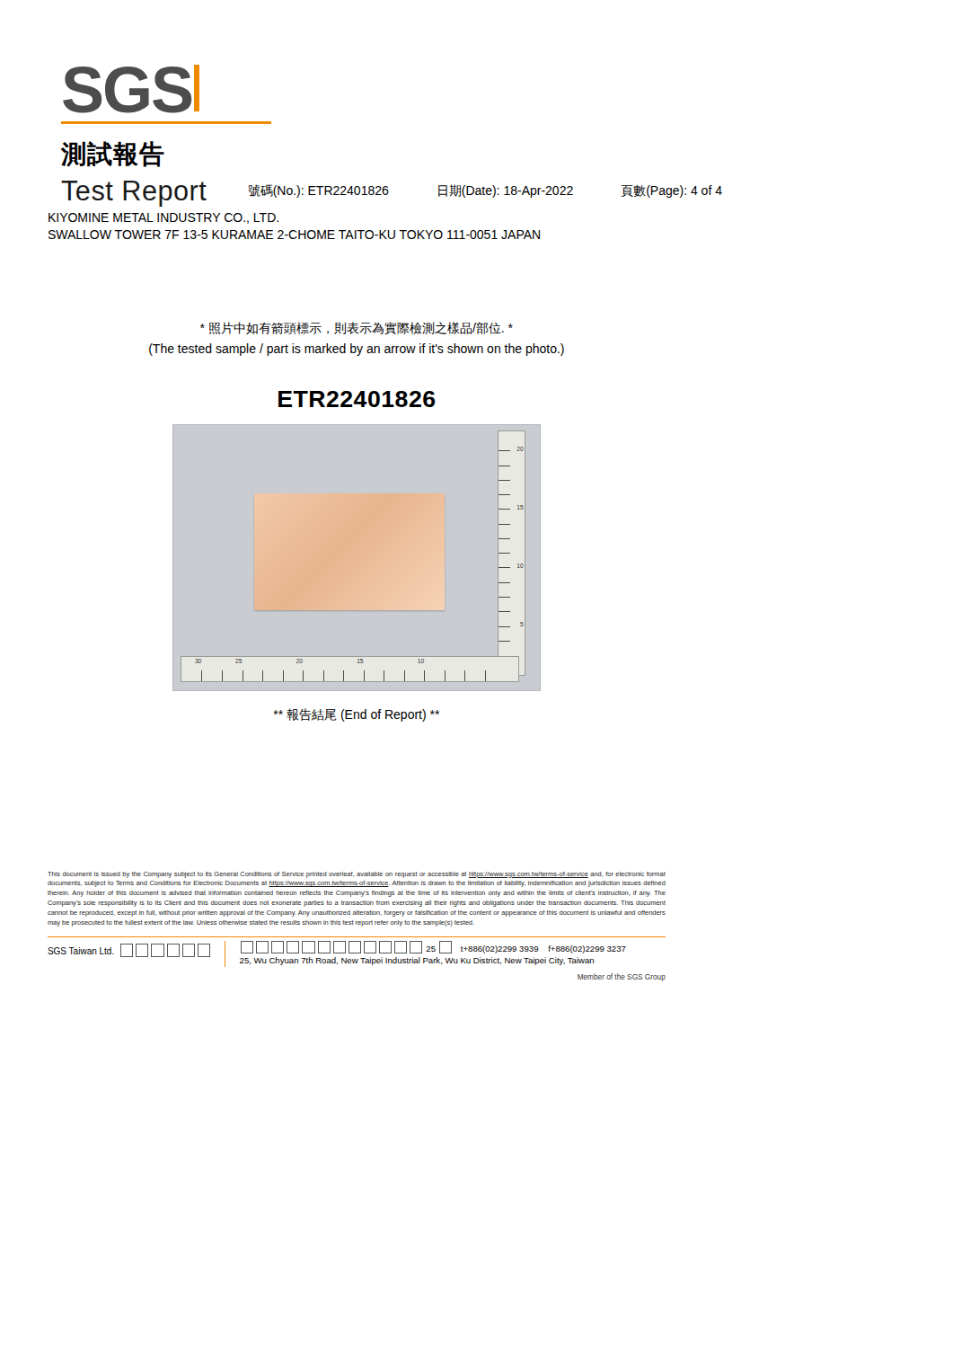SGS
測試報告
Test Report
號碼(No.): ETR22401826 日期(Date): 18-Apr-2022 頁數(Page): 4 of 4
KIYOMINE METAL INDUSTRY CO., LTD.
SWALLOW TOWER 7F 13-5 KURAMAE 2-CHOME TAITO-KU TOKYO 111-0051 JAPAN
* 照片中如有箭頭標示，則表示為實際檢測之樣品/部位. *
(The tested sample / part is marked by an arrow if it's shown on the photo.)
ETR22401826
20
15
10
5
30
25
20
15
10
** 報告結尾 (End of Report) **
This document is issued by the Company subject to its General Conditions of Service printed overleaf, available on request or accessible at https://www.sgs.com.tw/terms-of-service and, for electronic format documents, subject to Terms and Conditions for Electronic Documents at https://www.sgs.com.tw/terms-of-service. Attention is drawn to the limitation of liability, indemnification and jurisdiction issues defined therein. Any holder of this document is advised that information contained hereon reflects the Company's findings at the time of its intervention only and within the limits of client's instruction, if any. The Company's sole responsibility is to its Client and this document does not exonerate parties to a transaction from exercising all their rights and obligations under the transaction documents. This document cannot be reproduced, except in full, without prior written approval of the Company. Any unauthorized alteration, forgery or falsification of the content or appearance of this document is unlawful and offenders may be prosecuted to the fullest extent of the law. Unless otherwise stated the results shown in this test report refer only to the sample(s) tested.
SGS Taiwan Ltd.
25 t+886(02)2299 3939 f+886(02)2299 3237
25, Wu Chyuan 7th Road, New Taipei Industrial Park, Wu Ku District, New Taipei City, Taiwan
Member of the SGS Group